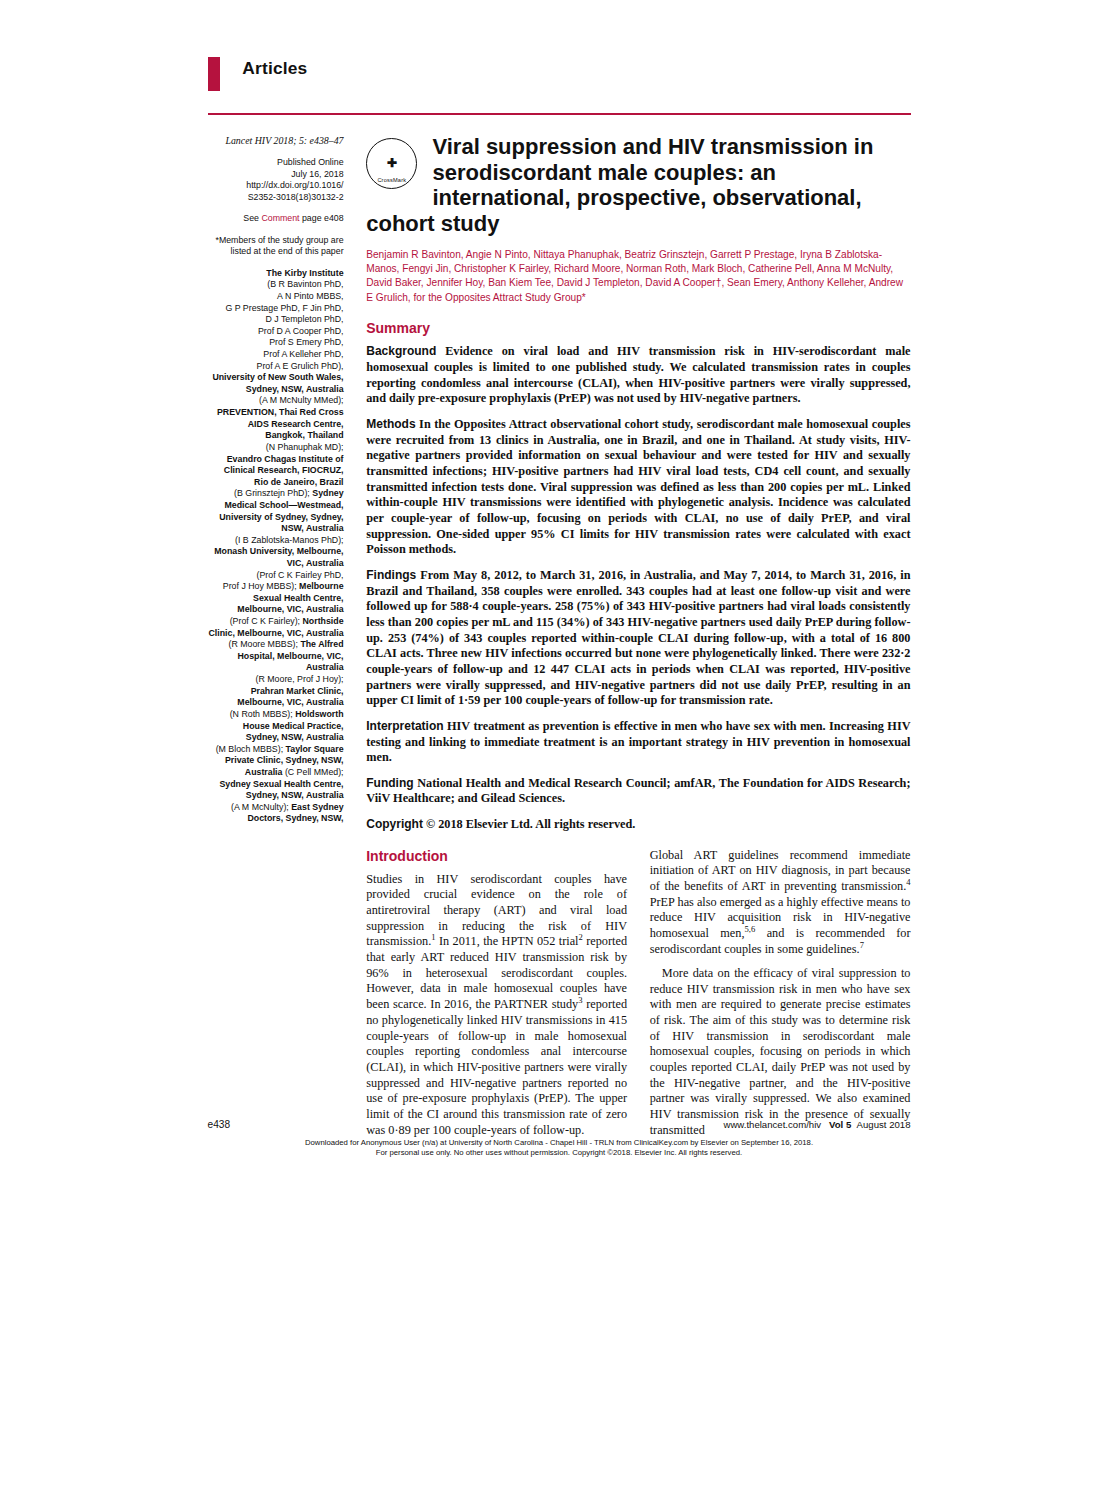Articles
Lancet HIV 2018; 5: e438–47
Published Online
July 16, 2018
http://dx.doi.org/10.1016/
S2352-3018(18)30132-2
See Comment page e408
*Members of the study group are listed at the end of this paper
The Kirby Institute
(B R Bavinton PhD,
A N Pinto MBBS,
G P Prestage PhD, F Jin PhD,
D J Templeton PhD,
Prof D A Cooper PhD,
Prof S Emery PhD,
Prof A Kelleher PhD,
Prof A E Grulich PhD),
University of New South Wales, Sydney, NSW, Australia
(A M McNulty MMed);
PREVENTION, Thai Red Cross AIDS Research Centre, Bangkok, Thailand
(N Phanuphak MD);
Evandro Chagas Institute of Clinical Research, FIOCRUZ, Rio de Janeiro, Brazil
(B Grinsztejn PhD); Sydney Medical School—Westmead, University of Sydney, Sydney, NSW, Australia
(I B Zablotska-Manos PhD);
Monash University, Melbourne, VIC, Australia
(Prof C K Fairley PhD,
Prof J Hoy MBBS); Melbourne Sexual Health Centre, Melbourne, VIC, Australia
(Prof C K Fairley); Northside Clinic, Melbourne, VIC, Australia (R Moore MBBS); The Alfred Hospital, Melbourne, VIC, Australia
(R Moore, Prof J Hoy);
Prahran Market Clinic, Melbourne, VIC, Australia
(N Roth MBBS); Holdsworth House Medical Practice, Sydney, NSW, Australia
(M Bloch MBBS); Taylor Square Private Clinic, Sydney, NSW, Australia (C Pell MMed);
Sydney Sexual Health Centre, Sydney, NSW, Australia
(A M McNulty); East Sydney Doctors, Sydney, NSW,
✚ CrossMark
Viral suppression and HIV transmission in serodiscordant male couples: an international, prospective, observational, cohort study
Benjamin R Bavinton, Angie N Pinto, Nittaya Phanuphak, Beatriz Grinsztejn, Garrett P Prestage, Iryna B Zablotska-Manos, Fengyi Jin, Christopher K Fairley, Richard Moore, Norman Roth, Mark Bloch, Catherine Pell, Anna M McNulty, David Baker, Jennifer Hoy, Ban Kiem Tee, David J Templeton, David A Cooper†, Sean Emery, Anthony Kelleher, Andrew E Grulich, for the Opposites Attract Study Group*
Summary
Background Evidence on viral load and HIV transmission risk in HIV-serodiscordant male homosexual couples is limited to one published study. We calculated transmission rates in couples reporting condomless anal intercourse (CLAI), when HIV-positive partners were virally suppressed, and daily pre-exposure prophylaxis (PrEP) was not used by HIV-negative partners.
Methods In the Opposites Attract observational cohort study, serodiscordant male homosexual couples were recruited from 13 clinics in Australia, one in Brazil, and one in Thailand. At study visits, HIV-negative partners provided information on sexual behaviour and were tested for HIV and sexually transmitted infections; HIV-positive partners had HIV viral load tests, CD4 cell count, and sexually transmitted infection tests done. Viral suppression was defined as less than 200 copies per mL. Linked within-couple HIV transmissions were identified with phylogenetic analysis. Incidence was calculated per couple-year of follow-up, focusing on periods with CLAI, no use of daily PrEP, and viral suppression. One-sided upper 95% CI limits for HIV transmission rates were calculated with exact Poisson methods.
Findings From May 8, 2012, to March 31, 2016, in Australia, and May 7, 2014, to March 31, 2016, in Brazil and Thailand, 358 couples were enrolled. 343 couples had at least one follow-up visit and were followed up for 588·4 couple-years. 258 (75%) of 343 HIV-positive partners had viral loads consistently less than 200 copies per mL and 115 (34%) of 343 HIV-negative partners used daily PrEP during follow-up. 253 (74%) of 343 couples reported within-couple CLAI during follow-up, with a total of 16 800 CLAI acts. Three new HIV infections occurred but none were phylogenetically linked. There were 232·2 couple-years of follow-up and 12 447 CLAI acts in periods when CLAI was reported, HIV-positive partners were virally suppressed, and HIV-negative partners did not use daily PrEP, resulting in an upper CI limit of 1·59 per 100 couple-years of follow-up for transmission rate.
Interpretation HIV treatment as prevention is effective in men who have sex with men. Increasing HIV testing and linking to immediate treatment is an important strategy in HIV prevention in homosexual men.
Funding National Health and Medical Research Council; amfAR, The Foundation for AIDS Research; ViiV Healthcare; and Gilead Sciences.
Copyright © 2018 Elsevier Ltd. All rights reserved.
Introduction
Studies in HIV serodiscordant couples have provided crucial evidence on the role of antiretroviral therapy (ART) and viral load suppression in reducing the risk of HIV transmission.1 In 2011, the HPTN 052 trial2 reported that early ART reduced HIV transmission risk by 96% in heterosexual serodiscordant couples. However, data in male homosexual couples have been scarce. In 2016, the PARTNER study3 reported no phylogenetically linked HIV transmissions in 415 couple-years of follow-up in male homosexual couples reporting condomless anal intercourse (CLAI), in which HIV-positive partners were virally suppressed and HIV-negative partners reported no use of pre-exposure prophylaxis (PrEP). The upper limit of the CI around this transmission rate of zero was 0·89 per 100 couple-years of follow-up.
Global ART guidelines recommend immediate initiation of ART on HIV diagnosis, in part because of the benefits of ART in preventing transmission.4 PrEP has also emerged as a highly effective means to reduce HIV acquisition risk in HIV-negative homosexual men,5,6 and is recommended for serodiscordant couples in some guidelines.7
More data on the efficacy of viral suppression to reduce HIV transmission risk in men who have sex with men are required to generate precise estimates of risk. The aim of this study was to determine risk of HIV transmission in serodiscordant male homosexual couples, focusing on periods in which couples reported CLAI, daily PrEP was not used by the HIV-negative partner, and the HIV-positive partner was virally suppressed. We also examined HIV transmission risk in the presence of sexually transmitted
e438
www.thelancet.com/hiv Vol 5 August 2018
Downloaded for Anonymous User (n/a) at University of North Carolina - Chapel Hill - TRLN from ClinicalKey.com by Elsevier on September 16, 2018.
For personal use only. No other uses without permission. Copyright ©2018. Elsevier Inc. All rights reserved.